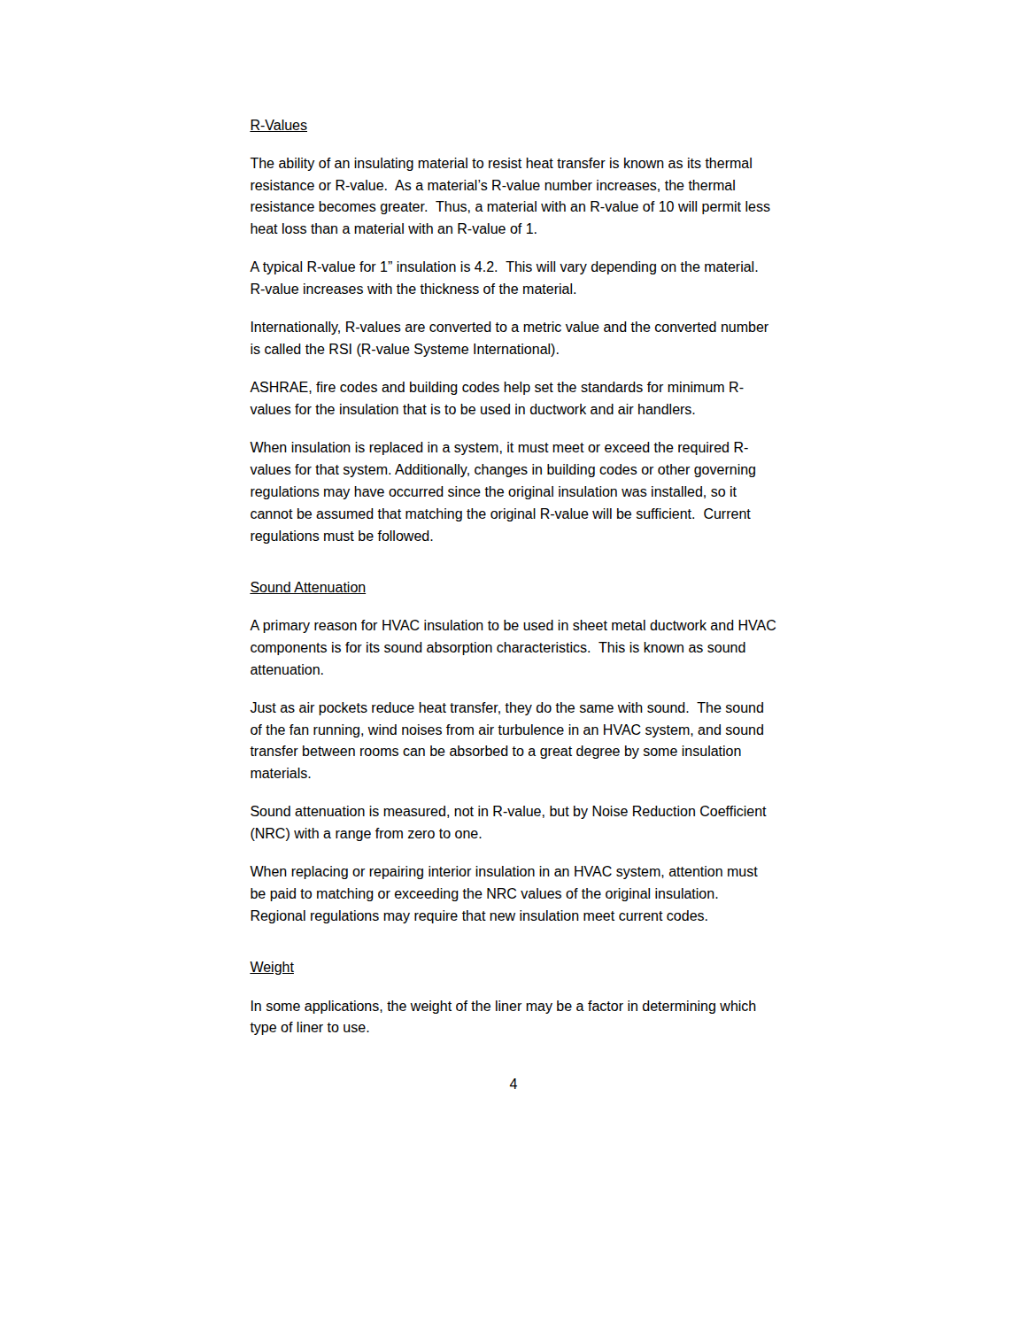R-Values
The ability of an insulating material to resist heat transfer is known as its thermal resistance or R-value. As a material’s R-value number increases, the thermal resistance becomes greater. Thus, a material with an R-value of 10 will permit less heat loss than a material with an R-value of 1.
A typical R-value for 1” insulation is 4.2. This will vary depending on the material. R-value increases with the thickness of the material.
Internationally, R-values are converted to a metric value and the converted number is called the RSI (R-value Systeme International).
ASHRAE, fire codes and building codes help set the standards for minimum R-values for the insulation that is to be used in ductwork and air handlers.
When insulation is replaced in a system, it must meet or exceed the required R-values for that system. Additionally, changes in building codes or other governing regulations may have occurred since the original insulation was installed, so it cannot be assumed that matching the original R-value will be sufficient. Current regulations must be followed.
Sound Attenuation
A primary reason for HVAC insulation to be used in sheet metal ductwork and HVAC components is for its sound absorption characteristics. This is known as sound attenuation.
Just as air pockets reduce heat transfer, they do the same with sound. The sound of the fan running, wind noises from air turbulence in an HVAC system, and sound transfer between rooms can be absorbed to a great degree by some insulation materials.
Sound attenuation is measured, not in R-value, but by Noise Reduction Coefficient (NRC) with a range from zero to one.
When replacing or repairing interior insulation in an HVAC system, attention must be paid to matching or exceeding the NRC values of the original insulation. Regional regulations may require that new insulation meet current codes.
Weight
In some applications, the weight of the liner may be a factor in determining which type of liner to use.
4